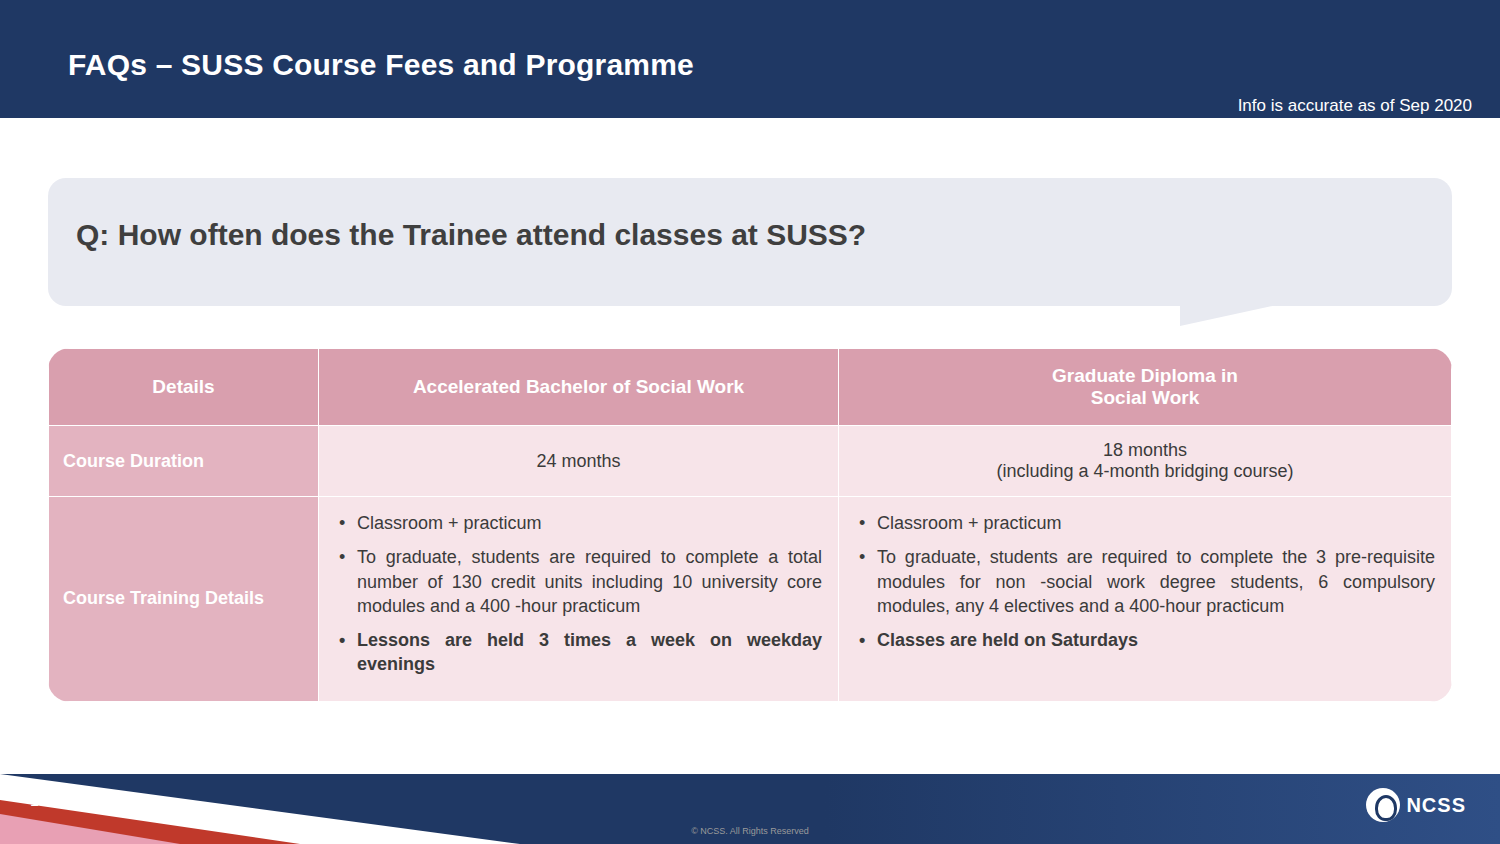FAQs – SUSS Course Fees and Programme
Info is accurate as of Sep 2020
Q: How often does the Trainee attend classes at SUSS?
| Details | Accelerated Bachelor of Social Work | Graduate Diploma in Social Work |
| --- | --- | --- |
| Course Duration | 24 months | 18 months (including a 4-month bridging course) |
| Course Training Details | Classroom + practicum To graduate, students are required to complete a total number of 130 credit units including 10 university core modules and a 400 -hour practicum Lessons are held 3 times a week on weekday evenings | Classroom + practicum To graduate, students are required to complete the 3 pre-requisite modules for non -social work degree students, 6 compulsory modules, any 4 electives and a 400-hour practicum Classes are held on Saturdays |
15
© NCSS. All Rights Reserved
NCSS